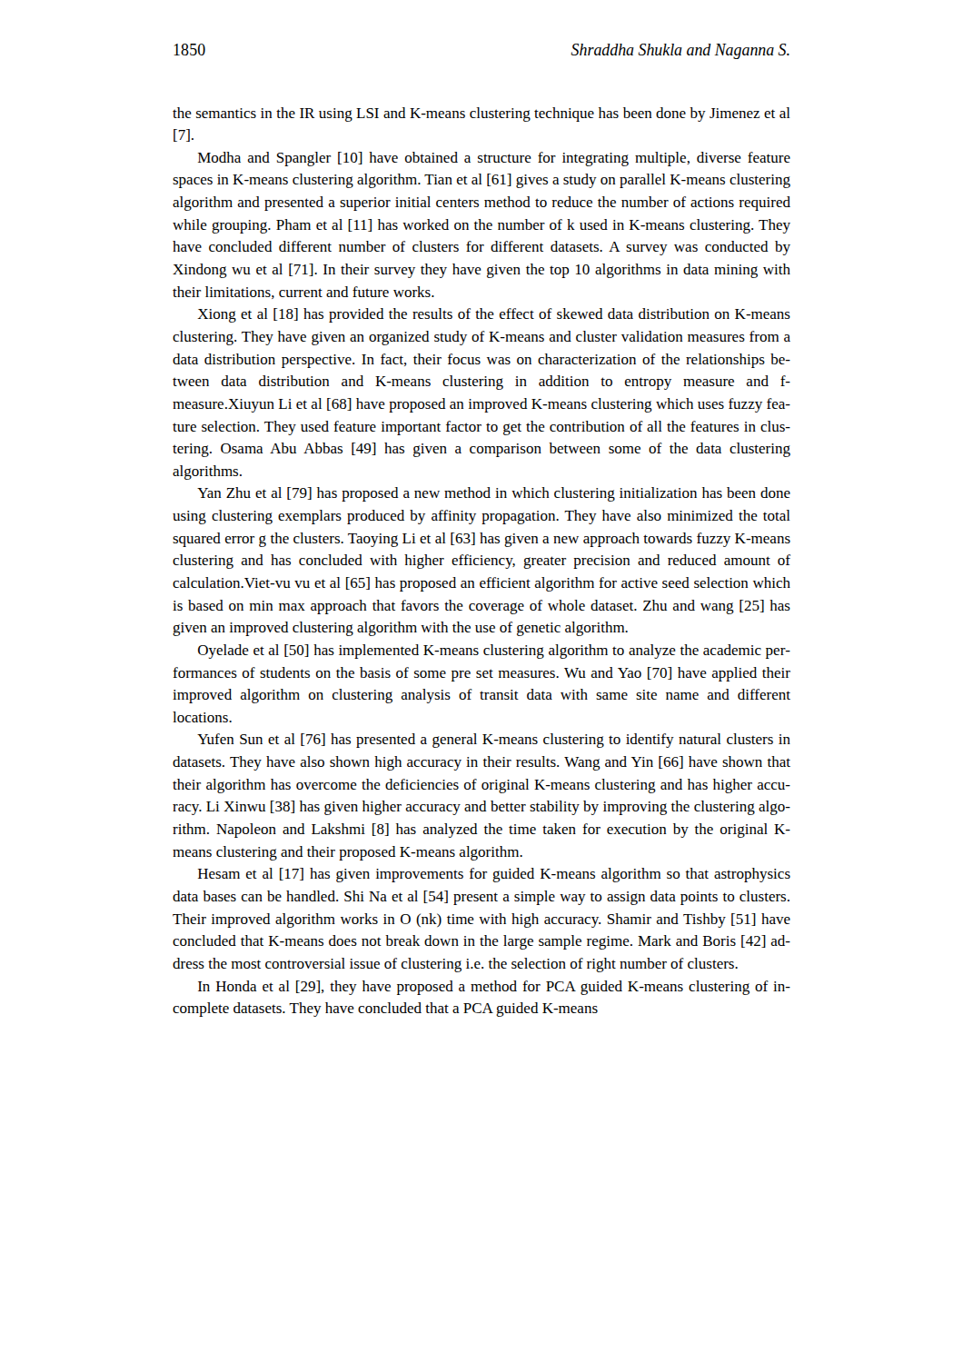1850
Shraddha Shukla and Naganna S.
the semantics in the IR using LSI and K-means clustering technique has been done by Jimenez et al [7].
Modha and Spangler [10] have obtained a structure for integrating multiple, diverse feature spaces in K-means clustering algorithm. Tian et al [61] gives a study on parallel K-means clustering algorithm and presented a superior initial centers method to reduce the number of actions required while grouping. Pham et al [11] has worked on the number of k used in K-means clustering. They have concluded different number of clusters for different datasets. A survey was conducted by Xindong wu et al [71]. In their survey they have given the top 10 algorithms in data mining with their limitations, current and future works.
Xiong et al [18] has provided the results of the effect of skewed data distribution on K-means clustering. They have given an organized study of K-means and cluster validation measures from a data distribution perspective. In fact, their focus was on characterization of the relationships between data distribution and K-means clustering in addition to entropy measure and f-measure.Xiuyun Li et al [68] have proposed an improved K-means clustering which uses fuzzy feature selection. They used feature important factor to get the contribution of all the features in clustering. Osama Abu Abbas [49] has given a comparison between some of the data clustering algorithms.
Yan Zhu et al [79] has proposed a new method in which clustering initialization has been done using clustering exemplars produced by affinity propagation. They have also minimized the total squared error g the clusters. Taoying Li et al [63] has given a new approach towards fuzzy K-means clustering and has concluded with higher efficiency, greater precision and reduced amount of calculation.Viet-vu vu et al [65] has proposed an efficient algorithm for active seed selection which is based on min max approach that favors the coverage of whole dataset. Zhu and wang [25] has given an improved clustering algorithm with the use of genetic algorithm.
Oyelade et al [50] has implemented K-means clustering algorithm to analyze the academic performances of students on the basis of some pre set measures. Wu and Yao [70] have applied their improved algorithm on clustering analysis of transit data with same site name and different locations.
Yufen Sun et al [76] has presented a general K-means clustering to identify natural clusters in datasets. They have also shown high accuracy in their results. Wang and Yin [66] have shown that their algorithm has overcome the deficiencies of original K-means clustering and has higher accuracy. Li Xinwu [38] has given higher accuracy and better stability by improving the clustering algorithm. Napoleon and Lakshmi [8] has analyzed the time taken for execution by the original K-means clustering and their proposed K-means algorithm.
Hesam et al [17] has given improvements for guided K-means algorithm so that astrophysics data bases can be handled. Shi Na et al [54] present a simple way to assign data points to clusters. Their improved algorithm works in O (nk) time with high accuracy. Shamir and Tishby [51] have concluded that K-means does not break down in the large sample regime. Mark and Boris [42] address the most controversial issue of clustering i.e. the selection of right number of clusters.
In Honda et al [29], they have proposed a method for PCA guided K-means clustering of incomplete datasets. They have concluded that a PCA guided K-means